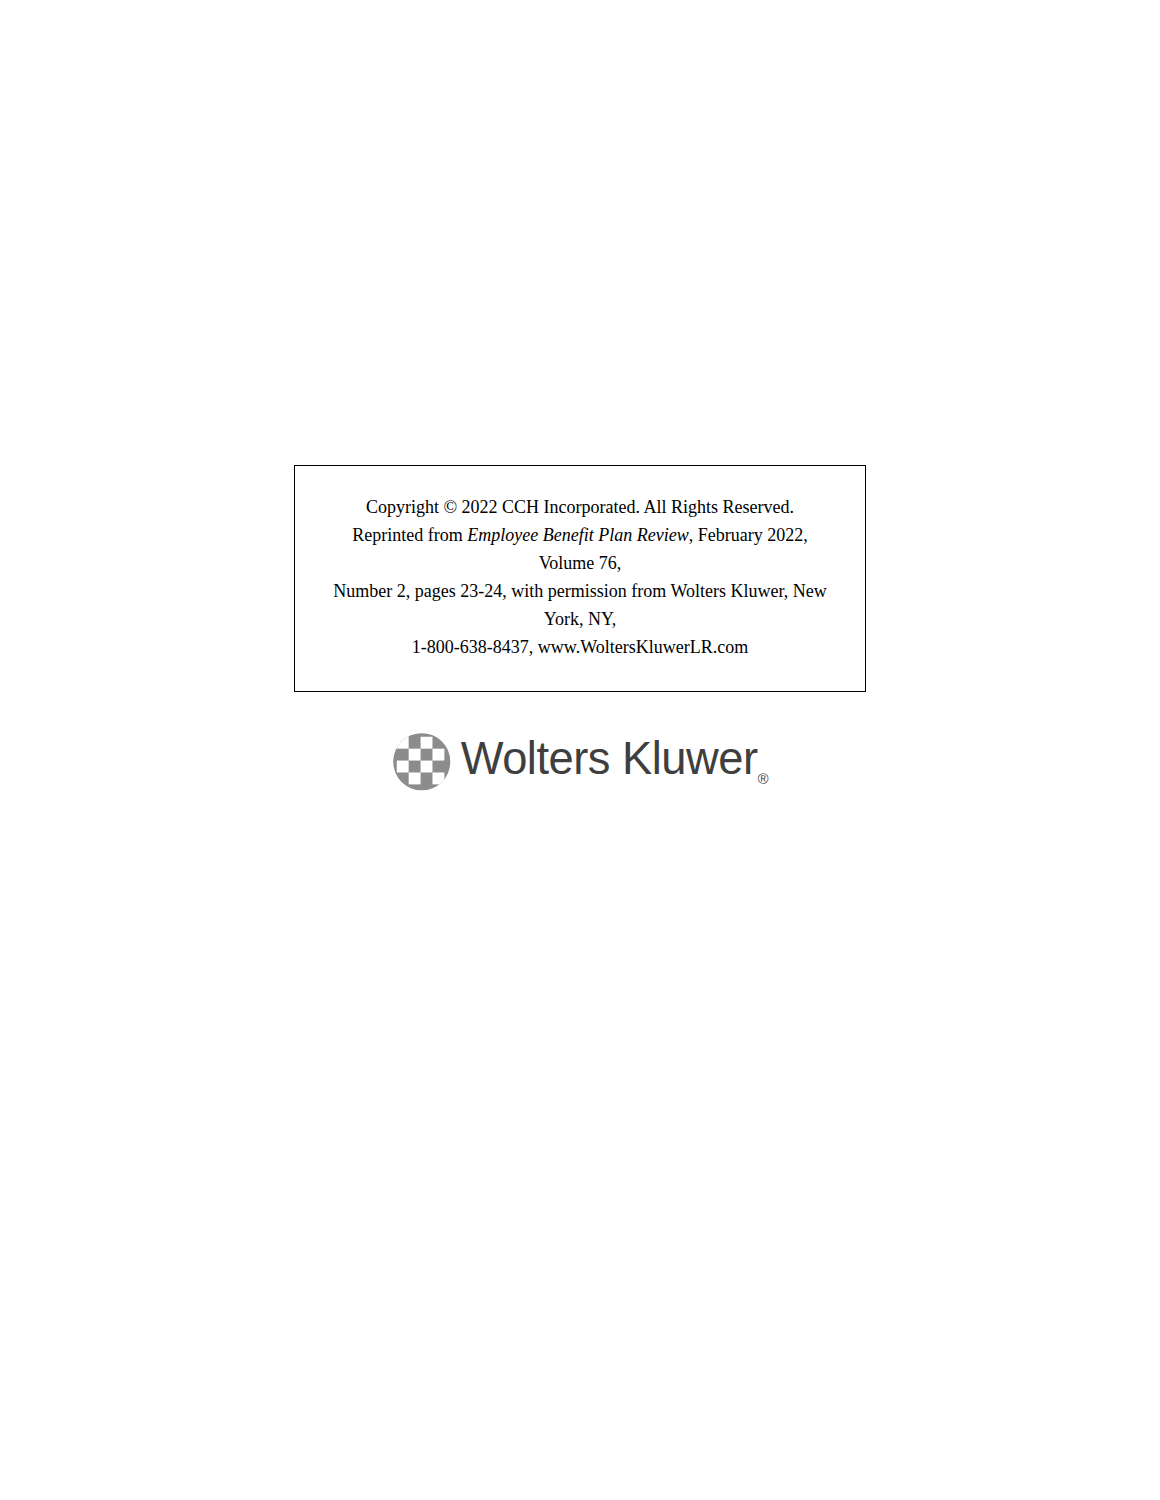Copyright © 2022 CCH Incorporated. All Rights Reserved.
Reprinted from Employee Benefit Plan Review, February 2022, Volume 76,
Number 2, pages 23-24, with permission from Wolters Kluwer, New York, NY,
1-800-638-8437, www.WoltersKluwerLR.com
Wolters Kluwer®